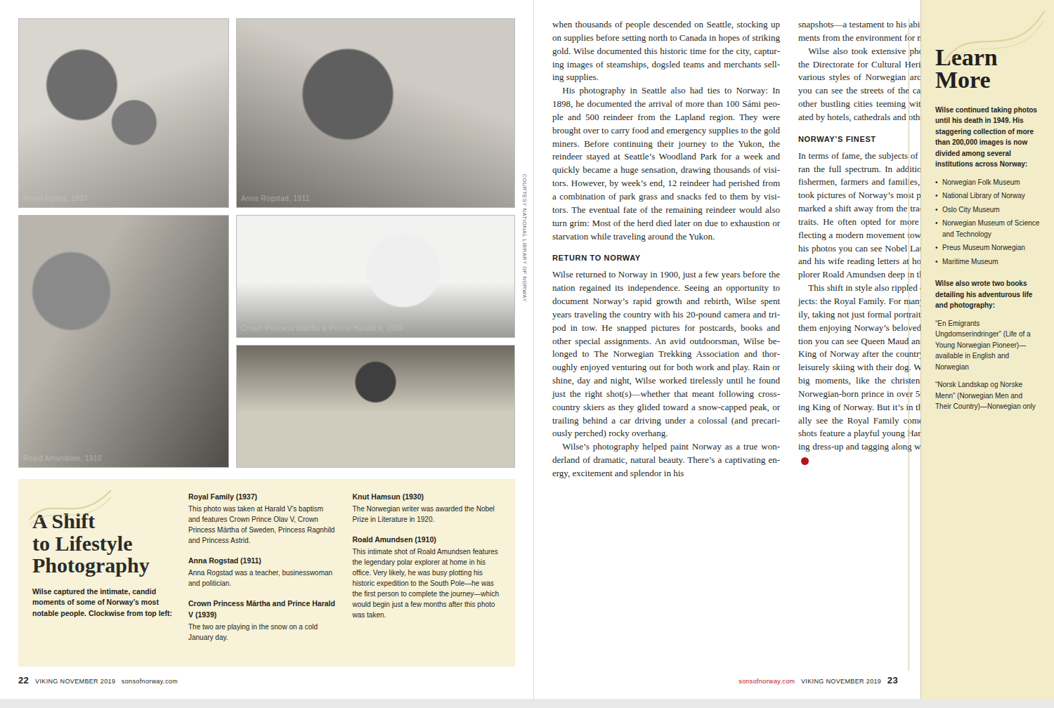COURTESY NATIONAL LIBRARY OF NORWAY
A Shift
to Lifestyle
Photography
Wilse captured the intimate, candid moments of some of Norway’s most notable people. Clockwise from top left:
Royal Family (1937)
This photo was taken at Harald V’s baptism and features Crown Prince Olav V, Crown Princess Märtha of Sweden, Princess Ragnhild and Princess Astrid.
Anna Rogstad (1911)
Anna Rogstad was a teacher, businesswoman and politician.
Crown Princess Märtha and Prince Harald V (1939)
The two are playing in the snow on a cold January day.
Knut Hamsun (1930)
The Norwegian writer was awarded the Nobel Prize in Literature in 1920.
Roald Amundsen (1910)
This intimate shot of Roald Amundsen features the legendary polar explorer at home in his office. Very likely, he was busy plotting his historic expedition to the South Pole—he was the first person to complete the journey—which would begin just a few months after this photo was taken.
22 VIKING NOVEMBER 2019 sonsofnorway.com
when thousands of people descended on Seattle, stocking up on supplies before setting north to Canada in hopes of striking gold. Wilse documented this historic time for the city, capturing images of steamships, dogsled teams and merchants selling supplies.
His photography in Seattle also had ties to Norway: In 1898, he documented the arrival of more than 100 Sámi people and 500 reindeer from the Lapland region. They were brought over to carry food and emergency supplies to the gold miners. Before continuing their journey to the Yukon, the reindeer stayed at Seattle’s Woodland Park for a week and quickly became a huge sensation, drawing thousands of visitors. However, by week’s end, 12 reindeer had perished from a combination of park grass and snacks fed to them by visitors. The eventual fate of the remaining reindeer would also turn grim: Most of the herd died later on due to exhaustion or starvation while traveling around the Yukon.
RETURN TO NORWAY
Wilse returned to Norway in 1900, just a few years before the nation regained its independence. Seeing an opportunity to document Norway’s rapid growth and rebirth, Wilse spent years traveling the country with his 20-pound camera and tripod in tow. He snapped pictures for postcards, books and other special assignments. An avid outdoorsman, Wilse belonged to The Norwegian Trekking Association and thoroughly enjoyed venturing out for both work and play. Rain or shine, day and night, Wilse worked tirelessly until he found just the right shot(s)—whether that meant following cross-country skiers as they glided toward a snow-capped peak, or trailing behind a car driving under a colossal (and precariously perched) rocky overhang.
Wilse’s photography helped paint Norway as a true wonderland of dramatic, natural beauty. There’s a captivating energy, excitement and splendor in his
snapshots—a testament to his ability to select and arrange elements from the environment for maximum visual effect.
Wilse also took extensive photographs of urban life, and the Directorate for Cultural Heritage hired him to document various styles of Norwegian architecture. In Wilse’s photos you can see the streets of the capital, as well as Bergen and other bustling cities teeming with activity and life—punctuated by hotels, cathedrals and other historic landmarks.
NORWAY’S FINEST
In terms of fame, the subjects of Wilse’s portrait photography ran the full spectrum. In addition to documenting everyday fishermen, farmers and families, the legendary photographer took pictures of Norway’s most prominent figures. His photos marked a shift away from the traditionally formal, posed portraits. He often opted for more intimate, candid shots—reflecting a modern movement toward lifestyle photography. In his photos you can see Nobel Laureate Bjørnstjerne Bjørnson and his wife reading letters at home, and legendary polar explorer Roald Amundsen deep in thought in his home office.
This shift in style also rippled over to his most famous subjects: the Royal Family. For many years he followed the family, taking not just formal portraits, but also laid-back shots of them enjoying Norway’s beloved pastimes. In Wilse’s collection you can see Queen Maud and King Haakon VII (the first King of Norway after the country regained its independence) leisurely skiing with their dog. Wilse was there to photograph big moments, like the christening of Harald V—the first Norwegian-born prince in over 500 years, and now the reigning King of Norway. But it’s in the little moments you can really see the Royal Family come alive. For example, many shots feature a playful young Harald building snowmen, playing dress-up and tagging along with his sisters for a bike ride. V
Learn
More
Wilse continued taking photos until his death in 1949. His staggering collection of more than 200,000 images is now divided among several institutions across Norway:
Norwegian Folk Museum
National Library of Norway
Oslo City Museum
Norwegian Museum of Science and Technology
Preus Museum Norwegian
Maritime Museum
Wilse also wrote two books detailing his adventurous life and photography:
“En Emigrants Ungdomserindringer” (Life of a Young Norwegian Pioneer)—available in English and Norwegian
“Norsk Landskap og Norske Menn” (Norwegian Men and Their Country)—Norwegian only
sonsofnorway.com VIKING NOVEMBER 2019 23